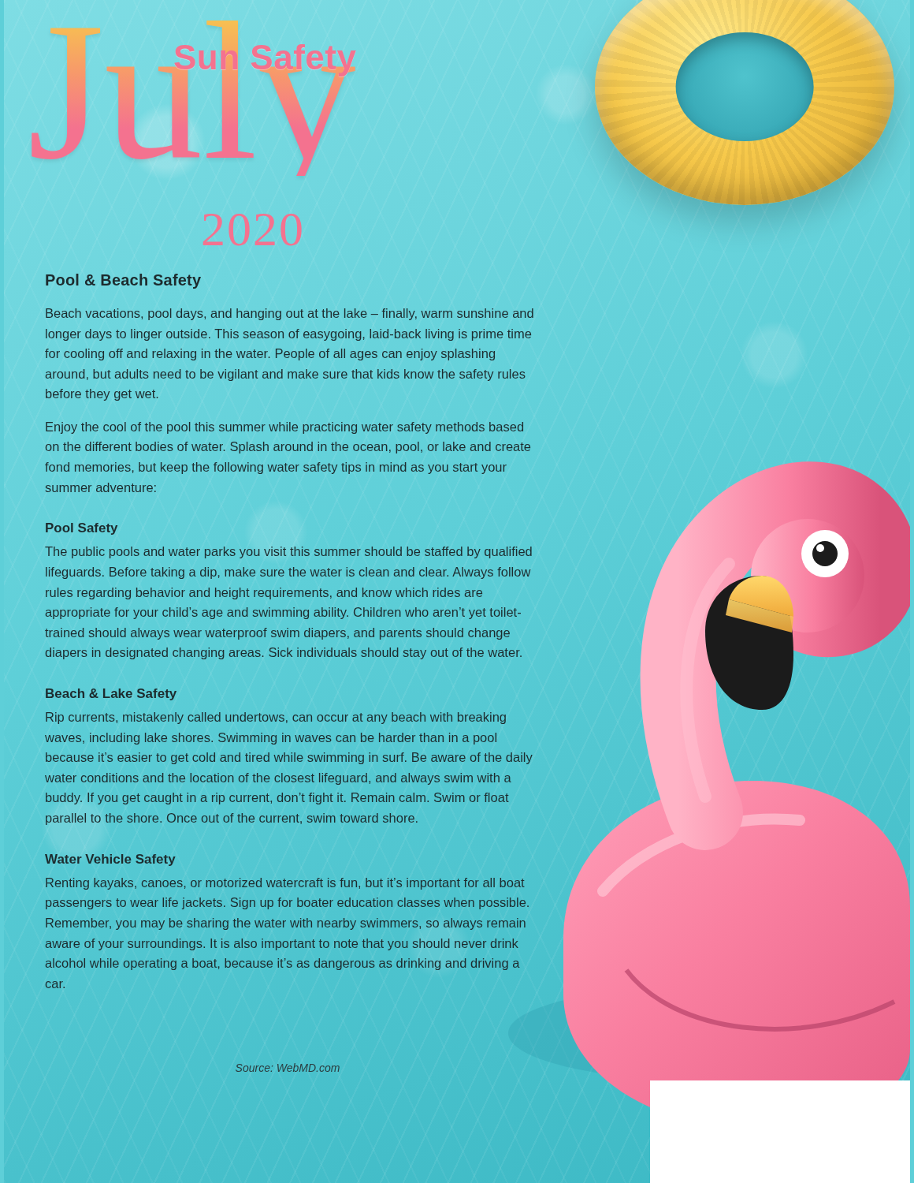July
Sun Safety
2020
Pool & Beach Safety
Beach vacations, pool days, and hanging out at the lake – finally, warm sunshine and longer days to linger outside. This season of easygoing, laid-back living is prime time for cooling off and relaxing in the water. People of all ages can enjoy splashing around, but adults need to be vigilant and make sure that kids know the safety rules before they get wet.
Enjoy the cool of the pool this summer while practicing water safety methods based on the different bodies of water. Splash around in the ocean, pool, or lake and create fond memories, but keep the following water safety tips in mind as you start your summer adventure:
Pool Safety
The public pools and water parks you visit this summer should be staffed by qualified lifeguards. Before taking a dip, make sure the water is clean and clear. Always follow rules regarding behavior and height requirements, and know which rides are appropriate for your child’s age and swimming ability. Children who aren’t yet toilet-trained should always wear waterproof swim diapers, and parents should change diapers in designated changing areas. Sick individuals should stay out of the water.
Beach & Lake Safety
Rip currents, mistakenly called undertows, can occur at any beach with breaking waves, including lake shores. Swimming in waves can be harder than in a pool because it’s easier to get cold and tired while swimming in surf. Be aware of the daily water conditions and the location of the closest lifeguard, and always swim with a buddy. If you get caught in a rip current, don’t fight it. Remain calm. Swim or float parallel to the shore. Once out of the current, swim toward shore.
Water Vehicle Safety
Renting kayaks, canoes, or motorized watercraft is fun, but it’s important for all boat passengers to wear life jackets. Sign up for boater education classes when possible. Remember, you may be sharing the water with nearby swimmers, so always remain aware of your surroundings. It is also important to note that you should never drink alcohol while operating a boat, because it’s as dangerous as drinking and driving a car.
Source: WebMD.com